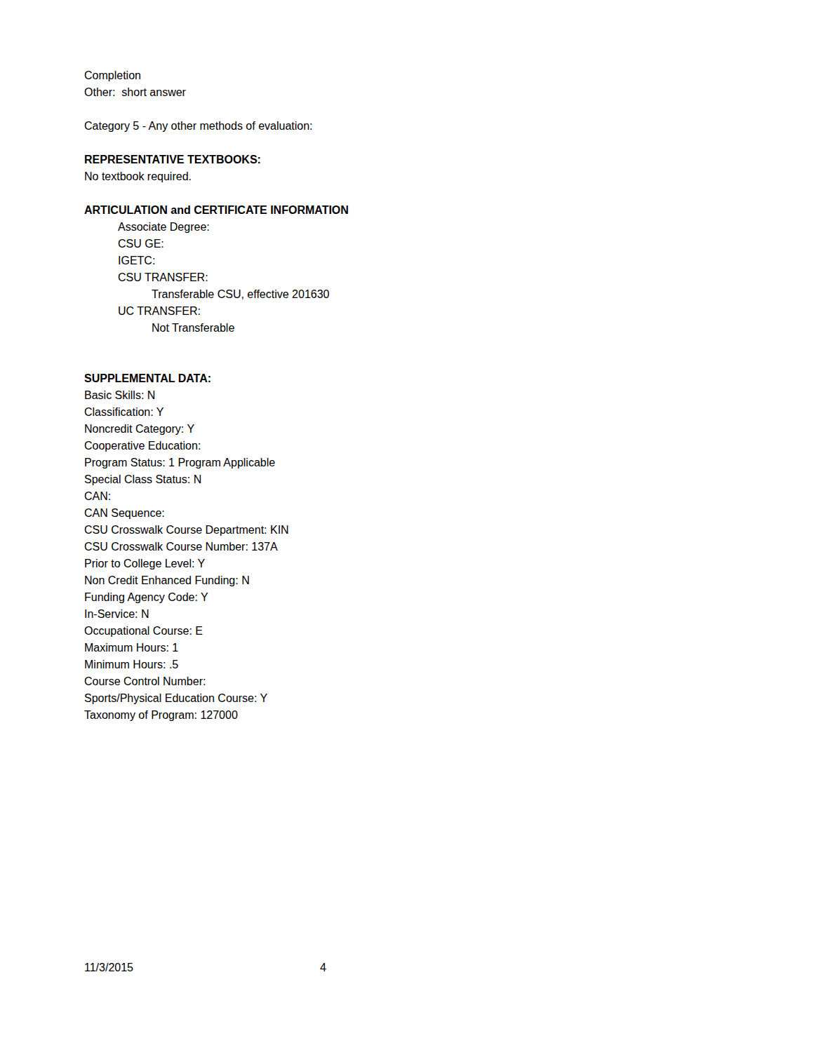Completion
Other: short answer
Category 5 - Any other methods of evaluation:
REPRESENTATIVE TEXTBOOKS:
No textbook required.
ARTICULATION and CERTIFICATE INFORMATION
Associate Degree:
CSU GE:
IGETC:
CSU TRANSFER:
Transferable CSU, effective 201630
UC TRANSFER:
Not Transferable
SUPPLEMENTAL DATA:
Basic Skills: N
Classification: Y
Noncredit Category: Y
Cooperative Education:
Program Status: 1 Program Applicable
Special Class Status: N
CAN:
CAN Sequence:
CSU Crosswalk Course Department: KIN
CSU Crosswalk Course Number: 137A
Prior to College Level: Y
Non Credit Enhanced Funding: N
Funding Agency Code: Y
In-Service: N
Occupational Course: E
Maximum Hours: 1
Minimum Hours: .5
Course Control Number:
Sports/Physical Education Course: Y
Taxonomy of Program: 127000
11/3/2015 4